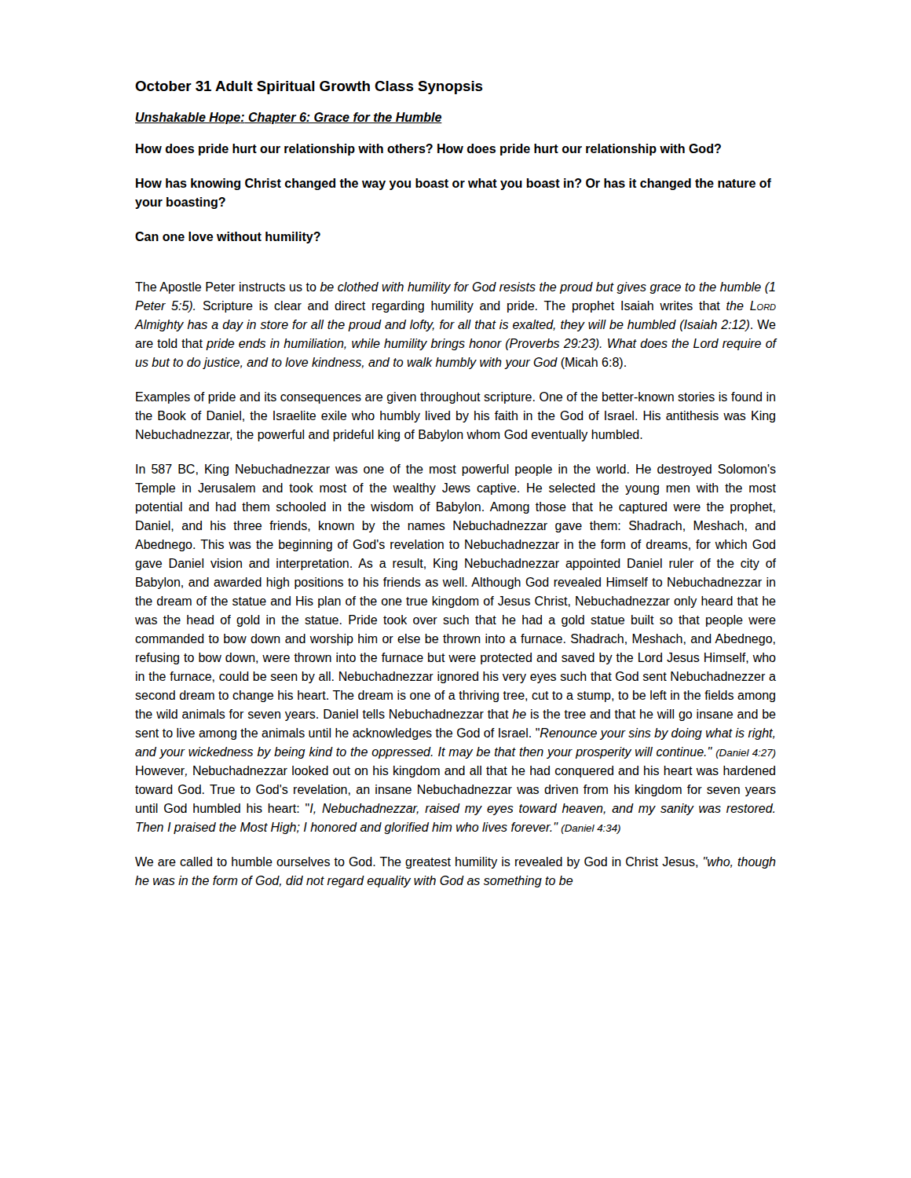October 31 Adult Spiritual Growth Class Synopsis
Unshakable Hope: Chapter 6: Grace for the Humble
How does pride hurt our relationship with others? How does pride hurt our relationship with God?
How has knowing Christ changed the way you boast or what you boast in? Or has it changed the nature of your boasting?
Can one love without humility?
The Apostle Peter instructs us to be clothed with humility for God resists the proud but gives grace to the humble (1 Peter 5:5). Scripture is clear and direct regarding humility and pride. The prophet Isaiah writes that the Lord Almighty has a day in store for all the proud and lofty, for all that is exalted, they will be humbled (Isaiah 2:12). We are told that pride ends in humiliation, while humility brings honor (Proverbs 29:23). What does the Lord require of us but to do justice, and to love kindness, and to walk humbly with your God (Micah 6:8).
Examples of pride and its consequences are given throughout scripture. One of the better-known stories is found in the Book of Daniel, the Israelite exile who humbly lived by his faith in the God of Israel. His antithesis was King Nebuchadnezzar, the powerful and prideful king of Babylon whom God eventually humbled.
In 587 BC, King Nebuchadnezzar was one of the most powerful people in the world. He destroyed Solomon's Temple in Jerusalem and took most of the wealthy Jews captive. He selected the young men with the most potential and had them schooled in the wisdom of Babylon. Among those that he captured were the prophet, Daniel, and his three friends, known by the names Nebuchadnezzar gave them: Shadrach, Meshach, and Abednego. This was the beginning of God's revelation to Nebuchadnezzar in the form of dreams, for which God gave Daniel vision and interpretation. As a result, King Nebuchadnezzar appointed Daniel ruler of the city of Babylon, and awarded high positions to his friends as well. Although God revealed Himself to Nebuchadnezzar in the dream of the statue and His plan of the one true kingdom of Jesus Christ, Nebuchadnezzar only heard that he was the head of gold in the statue. Pride took over such that he had a gold statue built so that people were commanded to bow down and worship him or else be thrown into a furnace. Shadrach, Meshach, and Abednego, refusing to bow down, were thrown into the furnace but were protected and saved by the Lord Jesus Himself, who in the furnace, could be seen by all. Nebuchadnezzar ignored his very eyes such that God sent Nebuchadnezzer a second dream to change his heart. The dream is one of a thriving tree, cut to a stump, to be left in the fields among the wild animals for seven years. Daniel tells Nebuchadnezzar that he is the tree and that he will go insane and be sent to live among the animals until he acknowledges the God of Israel. "Renounce your sins by doing what is right, and your wickedness by being kind to the oppressed. It may be that then your prosperity will continue." (Daniel 4:27) However, Nebuchadnezzar looked out on his kingdom and all that he had conquered and his heart was hardened toward God. True to God's revelation, an insane Nebuchadnezzar was driven from his kingdom for seven years until God humbled his heart: "I, Nebuchadnezzar, raised my eyes toward heaven, and my sanity was restored. Then I praised the Most High; I honored and glorified him who lives forever." (Daniel 4:34)
We are called to humble ourselves to God. The greatest humility is revealed by God in Christ Jesus, "who, though he was in the form of God, did not regard equality with God as something to be